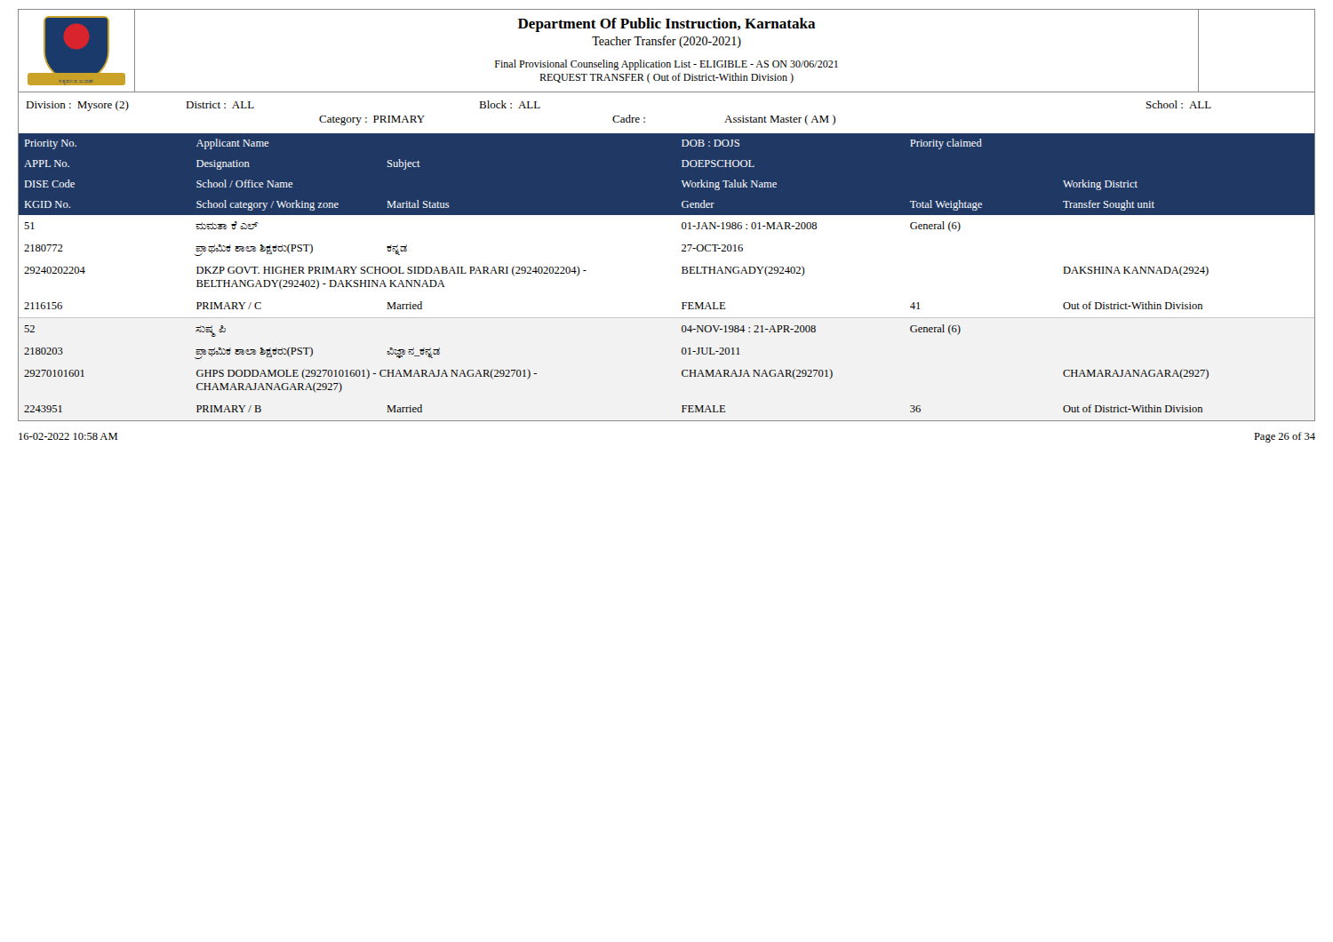ಸತ್ಯಮೇವ ಜಯತೇ
Department Of Public Instruction, Karnataka
Teacher Transfer (2020-2021)
Final Provisional Counseling Application List - ELIGIBLE - AS ON 30/06/2021
REQUEST TRANSFER ( Out of District-Within Division )
Division : Mysore (2)
District : ALL
Block : ALL
School : ALL
Category : PRIMARY
Cadre :
Assistant Master ( AM )
| Priority No. | Applicant Name | | DOB : DOJS | Priority claimed | |
| --- | --- | --- | --- | --- | --- |
| APPL No. | Designation | Subject | DOEPSCHOOL | | |
| DISE Code | School / Office Name | Working Taluk Name | Working District |
| KGID No. | School category / Working zone | Marital Status | Gender | Total Weightage | Transfer Sought unit |
| 51 | ಮಮತಾ ಕೆ ಎಲ್ | | 01-JAN-1986 : 01-MAR-2008 | General (6) | |
| 2180772 | ಪ್ರಾಥಮಿಕ ಶಾಲಾ ಶಿಕ್ಷಕರು(PST) | ಕನ್ನಡ | 27-OCT-2016 | | |
| 29240202204 | DKZP GOVT. HIGHER PRIMARY SCHOOL SIDDABAIL PARARI (29240202204) - BELTHANGADY(292402) - DAKSHINA KANNADA | BELTHANGADY(292402) | DAKSHINA KANNADA(2924) |
| 2116156 | PRIMARY / C | Married | FEMALE | 41 | Out of District-Within Division |
| 52 | ಸುಷ್ಮ ಪಿ | | 04-NOV-1984 : 21-APR-2008 | General (6) | |
| 2180203 | ಪ್ರಾಥಮಿಕ ಶಾಲಾ ಶಿಕ್ಷಕರು(PST) | ವಿಜ್ಞಾನ_ಕನ್ನಡ | 01-JUL-2011 | | |
| 29270101601 | GHPS DODDAMOLE (29270101601) - CHAMARAJA NAGAR(292701) - CHAMARAJANAGARA(2927) | CHAMARAJA NAGAR(292701) | CHAMARAJANAGARA(2927) |
| 2243951 | PRIMARY / B | Married | FEMALE | 36 | Out of District-Within Division |
16-02-2022 10:58 AM
Page 26 of 34